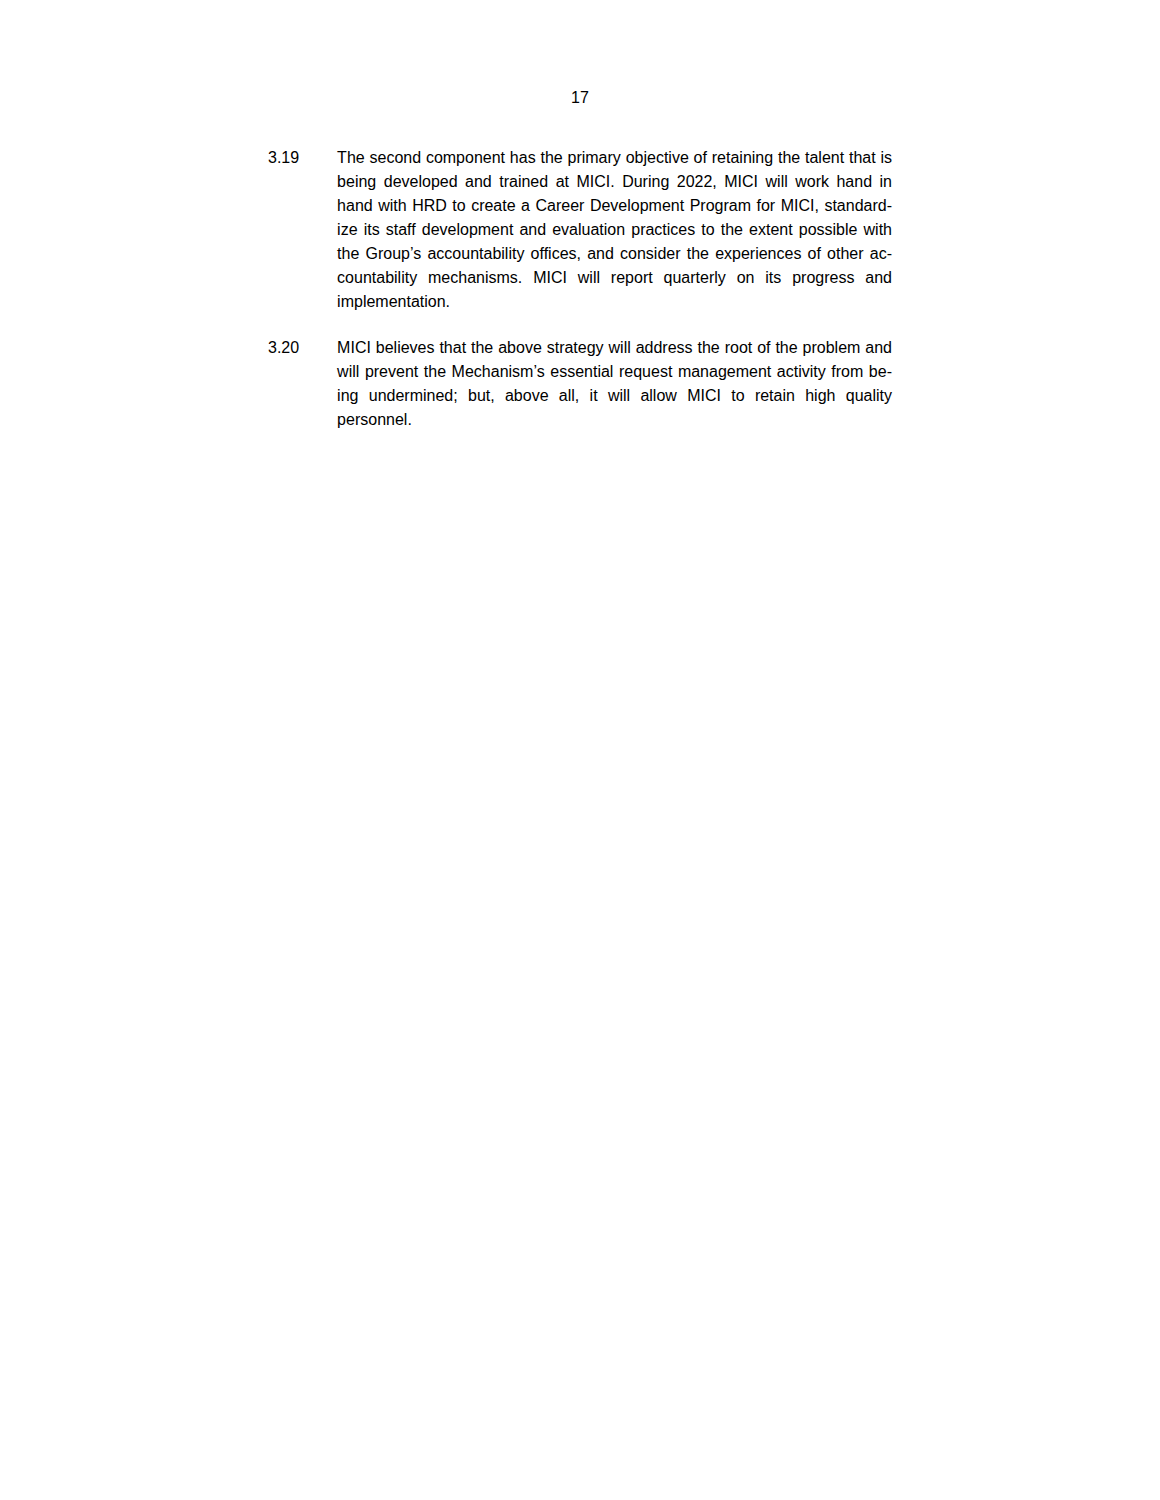17
3.19
The second component has the primary objective of retaining the talent that is being developed and trained at MICI. During 2022, MICI will work hand in hand with HRD to create a Career Development Program for MICI, standardize its staff development and evaluation practices to the extent possible with the Group’s accountability offices, and consider the experiences of other accountability mechanisms. MICI will report quarterly on its progress and implementation.
3.20
MICI believes that the above strategy will address the root of the problem and will prevent the Mechanism’s essential request management activity from being undermined; but, above all, it will allow MICI to retain high quality personnel.